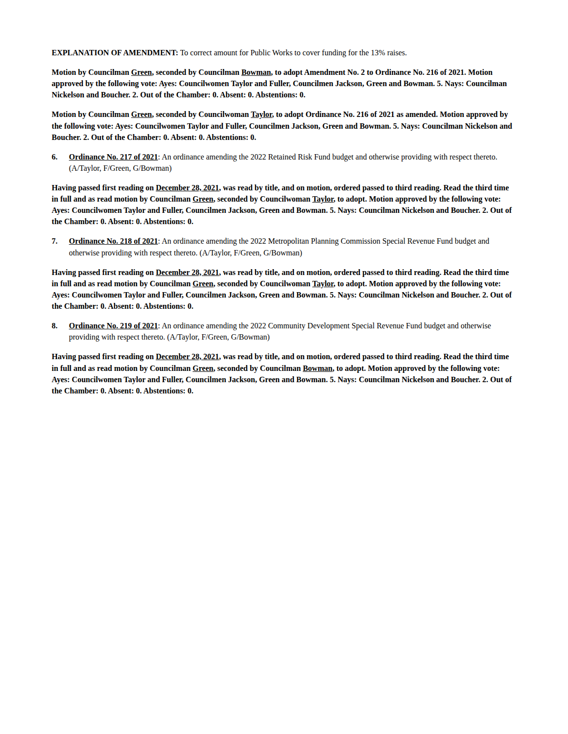EXPLANATION OF AMENDMENT: To correct amount for Public Works to cover funding for the 13% raises.
Motion by Councilman Green, seconded by Councilman Bowman, to adopt Amendment No. 2 to Ordinance No. 216 of 2021. Motion approved by the following vote: Ayes: Councilwomen Taylor and Fuller, Councilmen Jackson, Green and Bowman. 5. Nays: Councilman Nickelson and Boucher. 2. Out of the Chamber: 0. Absent: 0. Abstentions: 0.
Motion by Councilman Green, seconded by Councilwoman Taylor, to adopt Ordinance No. 216 of 2021 as amended. Motion approved by the following vote: Ayes: Councilwomen Taylor and Fuller, Councilmen Jackson, Green and Bowman. 5. Nays: Councilman Nickelson and Boucher. 2. Out of the Chamber: 0. Absent: 0. Abstentions: 0.
6. Ordinance No. 217 of 2021: An ordinance amending the 2022 Retained Risk Fund budget and otherwise providing with respect thereto. (A/Taylor, F/Green, G/Bowman)
Having passed first reading on December 28, 2021, was read by title, and on motion, ordered passed to third reading. Read the third time in full and as read motion by Councilman Green, seconded by Councilwoman Taylor, to adopt. Motion approved by the following vote: Ayes: Councilwomen Taylor and Fuller, Councilmen Jackson, Green and Bowman. 5. Nays: Councilman Nickelson and Boucher. 2. Out of the Chamber: 0. Absent: 0. Abstentions: 0.
7. Ordinance No. 218 of 2021: An ordinance amending the 2022 Metropolitan Planning Commission Special Revenue Fund budget and otherwise providing with respect thereto. (A/Taylor, F/Green, G/Bowman)
Having passed first reading on December 28, 2021, was read by title, and on motion, ordered passed to third reading. Read the third time in full and as read motion by Councilman Green, seconded by Councilwoman Taylor, to adopt. Motion approved by the following vote: Ayes: Councilwomen Taylor and Fuller, Councilmen Jackson, Green and Bowman. 5. Nays: Councilman Nickelson and Boucher. 2. Out of the Chamber: 0. Absent: 0. Abstentions: 0.
8. Ordinance No. 219 of 2021: An ordinance amending the 2022 Community Development Special Revenue Fund budget and otherwise providing with respect thereto. (A/Taylor, F/Green, G/Bowman)
Having passed first reading on December 28, 2021, was read by title, and on motion, ordered passed to third reading. Read the third time in full and as read motion by Councilman Green, seconded by Councilman Bowman, to adopt. Motion approved by the following vote: Ayes: Councilwomen Taylor and Fuller, Councilmen Jackson, Green and Bowman. 5. Nays: Councilman Nickelson and Boucher. 2. Out of the Chamber: 0. Absent: 0. Abstentions: 0.